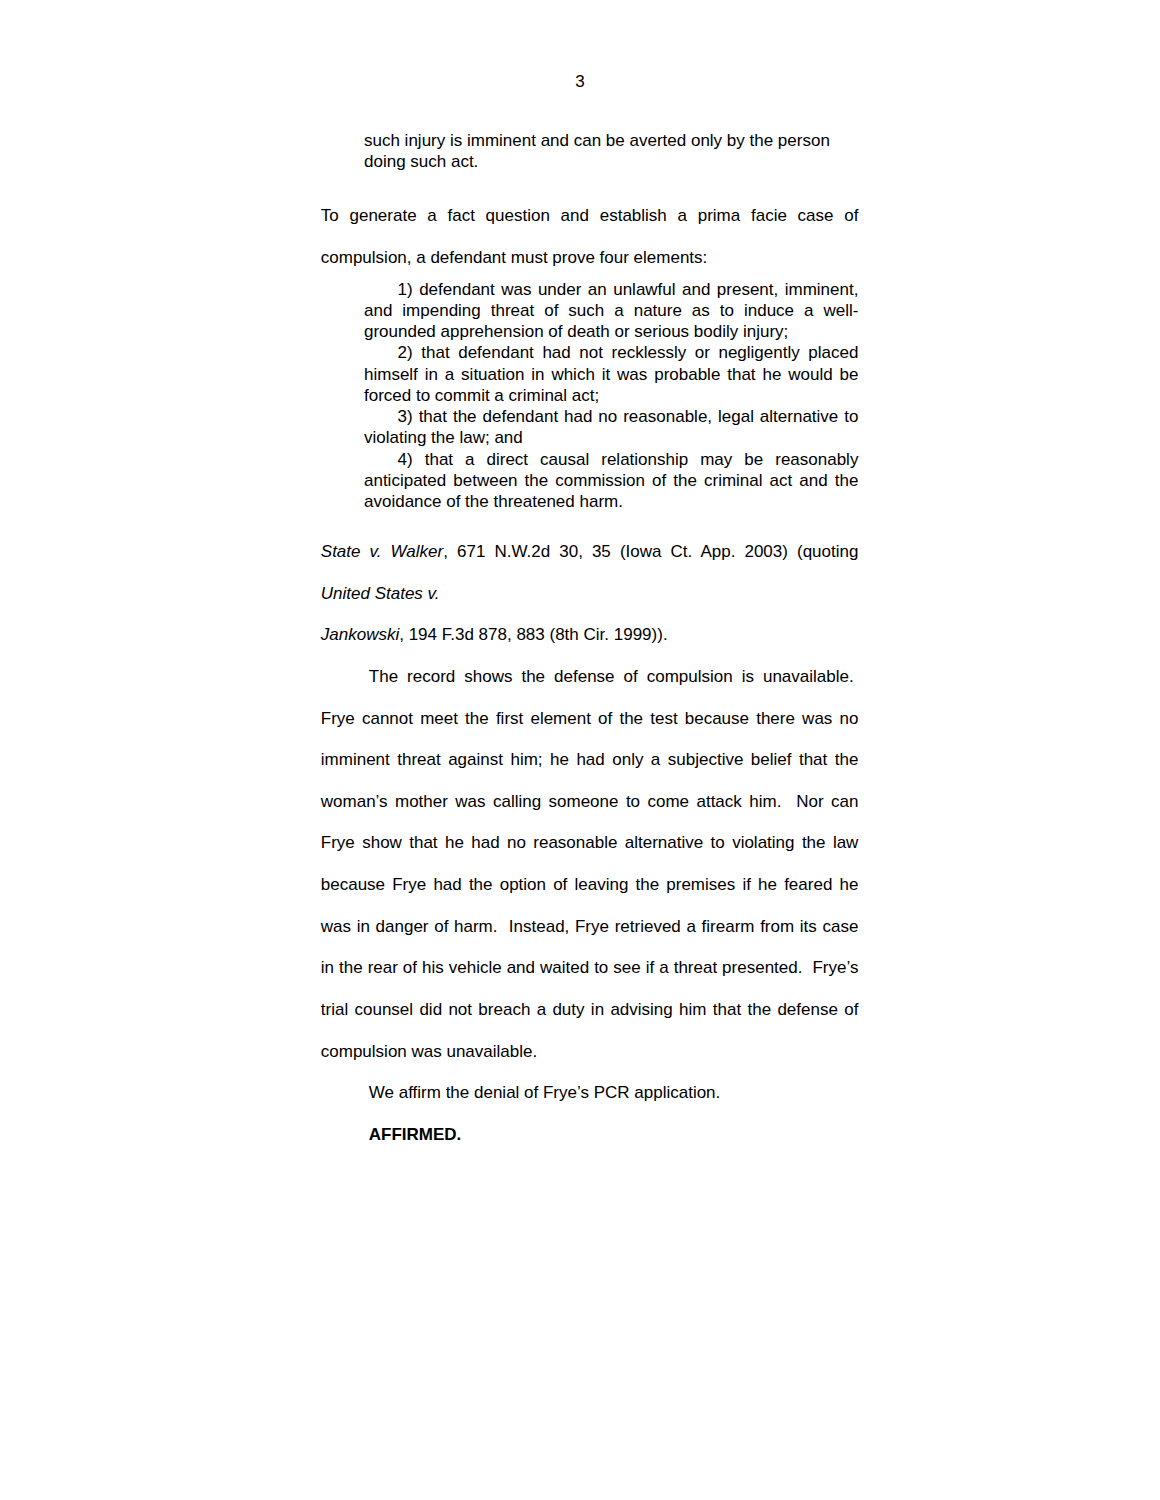3
such injury is imminent and can be averted only by the person doing such act.
To generate a fact question and establish a prima facie case of compulsion, a defendant must prove four elements:
1) defendant was under an unlawful and present, imminent, and impending threat of such a nature as to induce a well-grounded apprehension of death or serious bodily injury;
2) that defendant had not recklessly or negligently placed himself in a situation in which it was probable that he would be forced to commit a criminal act;
3) that the defendant had no reasonable, legal alternative to violating the law; and
4) that a direct causal relationship may be reasonably anticipated between the commission of the criminal act and the avoidance of the threatened harm.
State v. Walker, 671 N.W.2d 30, 35 (Iowa Ct. App. 2003) (quoting United States v.
Jankowski, 194 F.3d 878, 883 (8th Cir. 1999)).
The record shows the defense of compulsion is unavailable. Frye cannot meet the first element of the test because there was no imminent threat against him; he had only a subjective belief that the woman’s mother was calling someone to come attack him. Nor can Frye show that he had no reasonable alternative to violating the law because Frye had the option of leaving the premises if he feared he was in danger of harm. Instead, Frye retrieved a firearm from its case in the rear of his vehicle and waited to see if a threat presented. Frye’s trial counsel did not breach a duty in advising him that the defense of compulsion was unavailable.
We affirm the denial of Frye’s PCR application.
AFFIRMED.